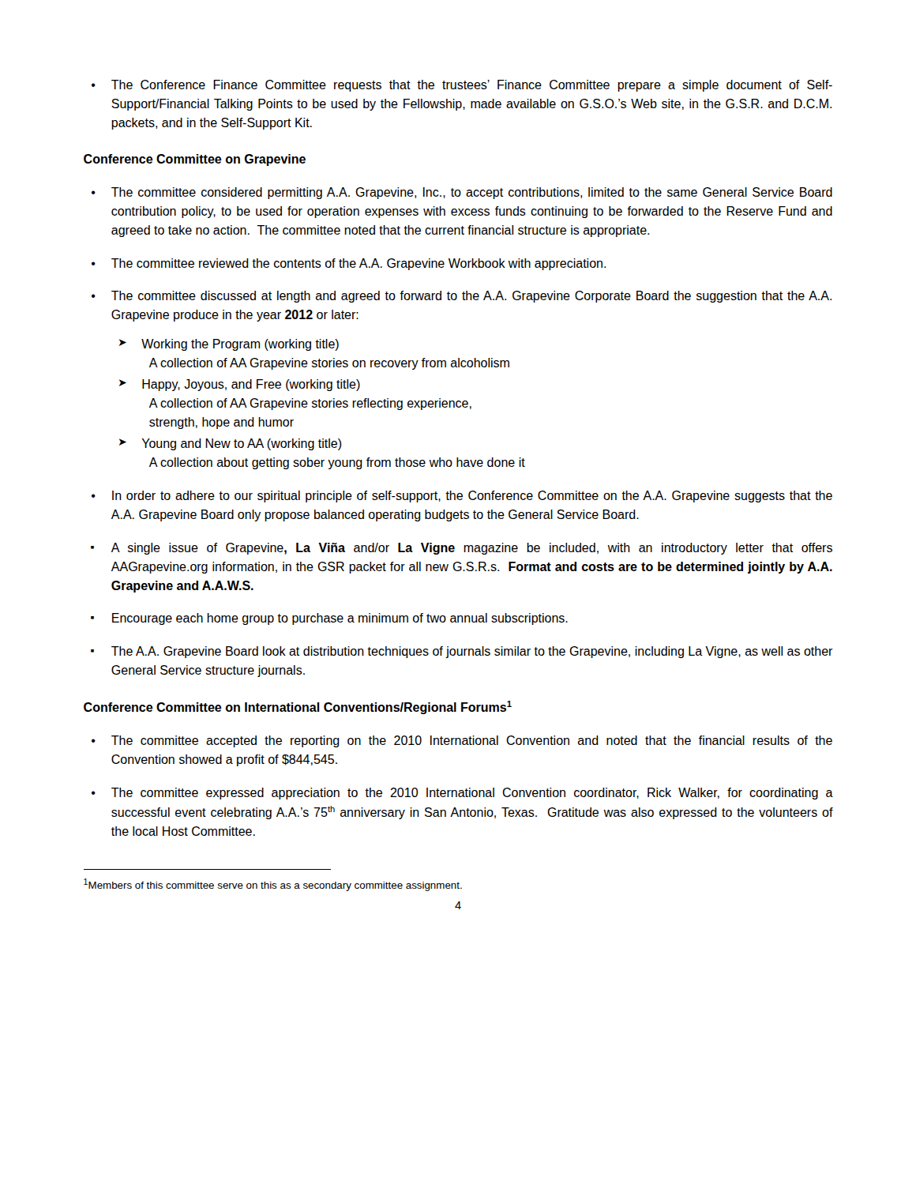The Conference Finance Committee requests that the trustees’ Finance Committee prepare a simple document of Self-Support/Financial Talking Points to be used by the Fellowship, made available on G.S.O.’s Web site, in the G.S.R. and D.C.M. packets, and in the Self-Support Kit.
Conference Committee on Grapevine
The committee considered permitting A.A. Grapevine, Inc., to accept contributions, limited to the same General Service Board contribution policy, to be used for operation expenses with excess funds continuing to be forwarded to the Reserve Fund and agreed to take no action. The committee noted that the current financial structure is appropriate.
The committee reviewed the contents of the A.A. Grapevine Workbook with appreciation.
The committee discussed at length and agreed to forward to the A.A. Grapevine Corporate Board the suggestion that the A.A. Grapevine produce in the year 2012 or later:
Working the Program (working title)A collection of AA Grapevine stories on recovery from alcoholism
Happy, Joyous, and Free (working title)A collection of AA Grapevine stories reflecting experience,
strength, hope and humor
Young and New to AA (working title)A collection about getting sober young from those who have done it
In order to adhere to our spiritual principle of self-support, the Conference Committee on the A.A. Grapevine suggests that the A.A. Grapevine Board only propose balanced operating budgets to the General Service Board.
A single issue of Grapevine, La Viña and/or La Vigne magazine be included, with an introductory letter that offers AAGrapevine.org information, in the GSR packet for all new G.S.R.s. Format and costs are to be determined jointly by A.A. Grapevine and A.A.W.S.
Encourage each home group to purchase a minimum of two annual subscriptions.
The A.A. Grapevine Board look at distribution techniques of journals similar to the Grapevine, including La Vigne, as well as other General Service structure journals.
Conference Committee on International Conventions/Regional Forums1
The committee accepted the reporting on the 2010 International Convention and noted that the financial results of the Convention showed a profit of $844,545.
The committee expressed appreciation to the 2010 International Convention coordinator, Rick Walker, for coordinating a successful event celebrating A.A.’s 75th anniversary in San Antonio, Texas. Gratitude was also expressed to the volunteers of the local Host Committee.
1Members of this committee serve on this as a secondary committee assignment.
4